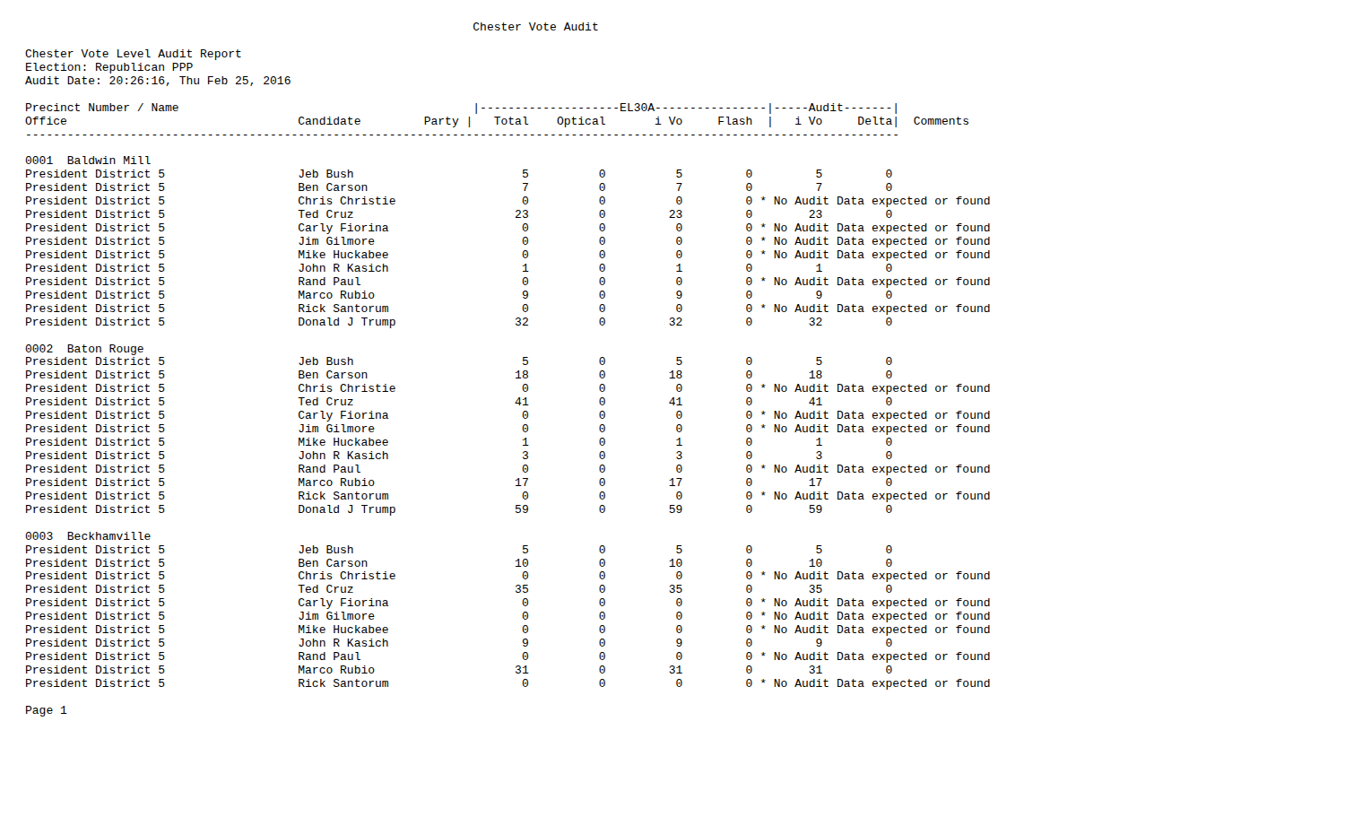Chester Vote Audit

Chester Vote Level Audit Report
Election: Republican PPP
Audit Date: 20:26:16, Thu Feb 25, 2016

Precinct Number / Name                                          |--------------------EL30A----------------|-----Audit-------|
Office                                 Candidate         Party |   Total    Optical       i Vo     Flash  |   i Vo     Delta|  Comments
-----------------------------------------------------------------------------------------------------------------------------

0001  Baldwin Mill
President District 5                   Jeb Bush                        5          0          5         0         5         0
President District 5                   Ben Carson                      7          0          7         0         7         0
President District 5                   Chris Christie                  0          0          0         0 * No Audit Data expected or found
President District 5                   Ted Cruz                       23          0         23         0        23         0
President District 5                   Carly Fiorina                   0          0          0         0 * No Audit Data expected or found
President District 5                   Jim Gilmore                     0          0          0         0 * No Audit Data expected or found
President District 5                   Mike Huckabee                   0          0          0         0 * No Audit Data expected or found
President District 5                   John R Kasich                   1          0          1         0         1         0
President District 5                   Rand Paul                       0          0          0         0 * No Audit Data expected or found
President District 5                   Marco Rubio                     9          0          9         0         9         0
President District 5                   Rick Santorum                   0          0          0         0 * No Audit Data expected or found
President District 5                   Donald J Trump                 32          0         32         0        32         0

0002  Baton Rouge
President District 5                   Jeb Bush                        5          0          5         0         5         0
President District 5                   Ben Carson                     18          0         18         0        18         0
President District 5                   Chris Christie                  0          0          0         0 * No Audit Data expected or found
President District 5                   Ted Cruz                       41          0         41         0        41         0
President District 5                   Carly Fiorina                   0          0          0         0 * No Audit Data expected or found
President District 5                   Jim Gilmore                     0          0          0         0 * No Audit Data expected or found
President District 5                   Mike Huckabee                   1          0          1         0         1         0
President District 5                   John R Kasich                   3          0          3         0         3         0
President District 5                   Rand Paul                       0          0          0         0 * No Audit Data expected or found
President District 5                   Marco Rubio                    17          0         17         0        17         0
President District 5                   Rick Santorum                   0          0          0         0 * No Audit Data expected or found
President District 5                   Donald J Trump                 59          0         59         0        59         0

0003  Beckhamville
President District 5                   Jeb Bush                        5          0          5         0         5         0
President District 5                   Ben Carson                     10          0         10         0        10         0
President District 5                   Chris Christie                  0          0          0         0 * No Audit Data expected or found
President District 5                   Ted Cruz                       35          0         35         0        35         0
President District 5                   Carly Fiorina                   0          0          0         0 * No Audit Data expected or found
President District 5                   Jim Gilmore                     0          0          0         0 * No Audit Data expected or found
President District 5                   Mike Huckabee                   0          0          0         0 * No Audit Data expected or found
President District 5                   John R Kasich                   9          0          9         0         9         0
President District 5                   Rand Paul                       0          0          0         0 * No Audit Data expected or found
President District 5                   Marco Rubio                    31          0         31         0        31         0
President District 5                   Rick Santorum                   0          0          0         0 * No Audit Data expected or found

Page 1